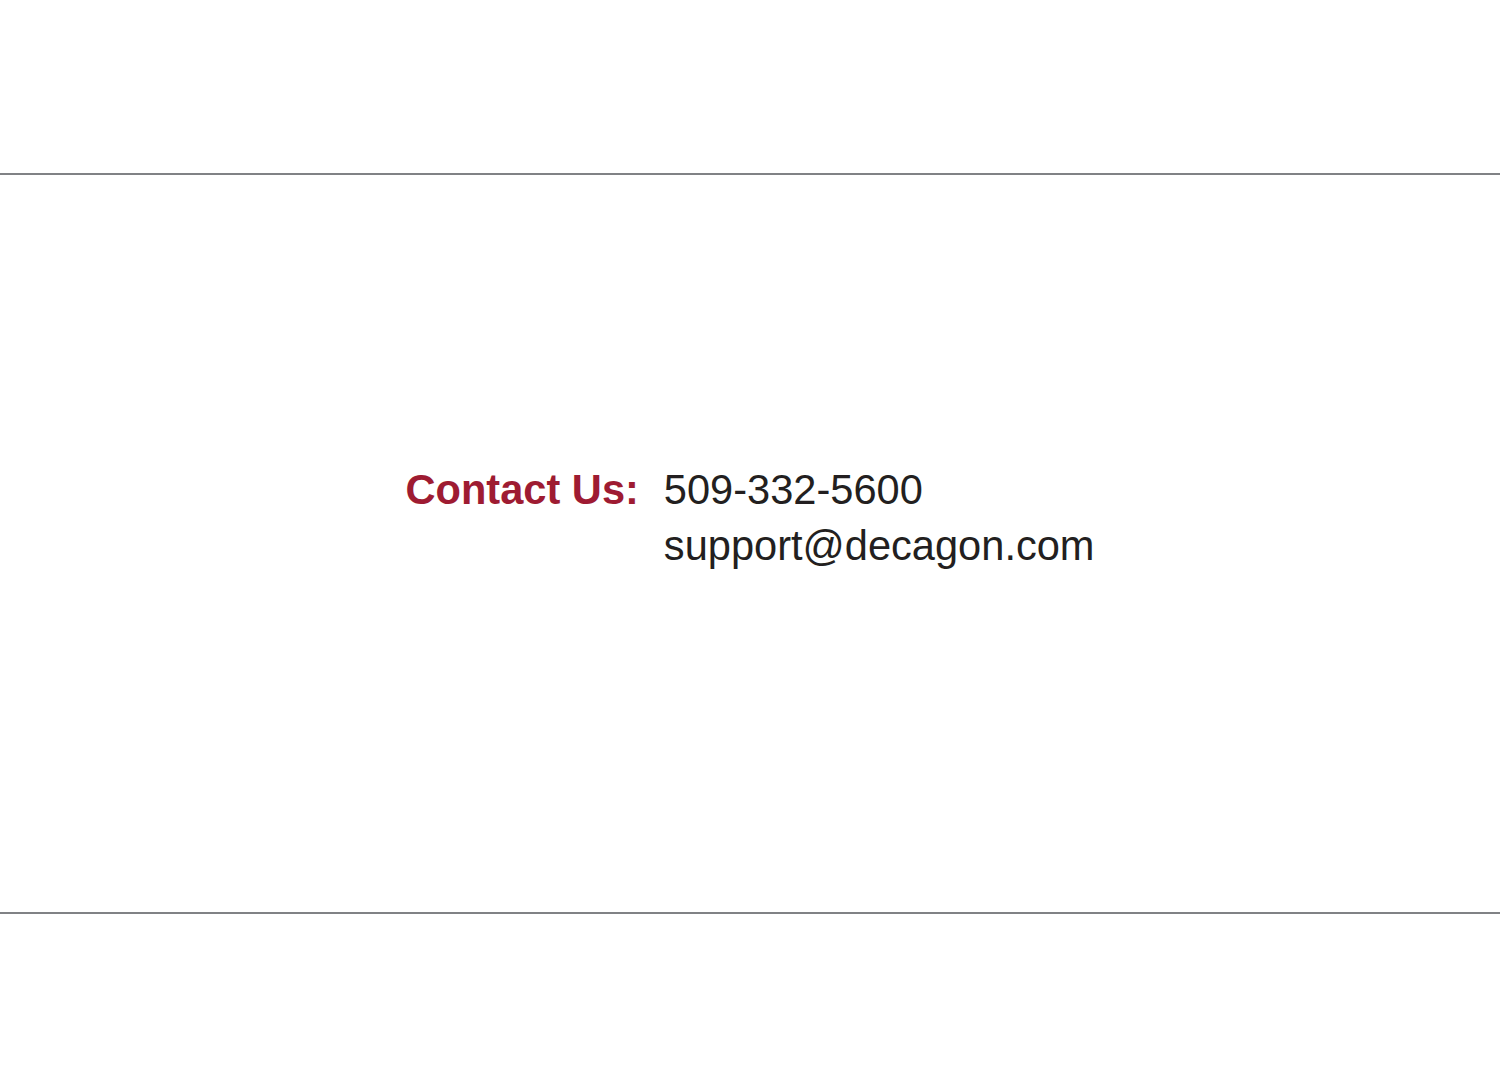Contact Us: 509-332-5600 support@decagon.com